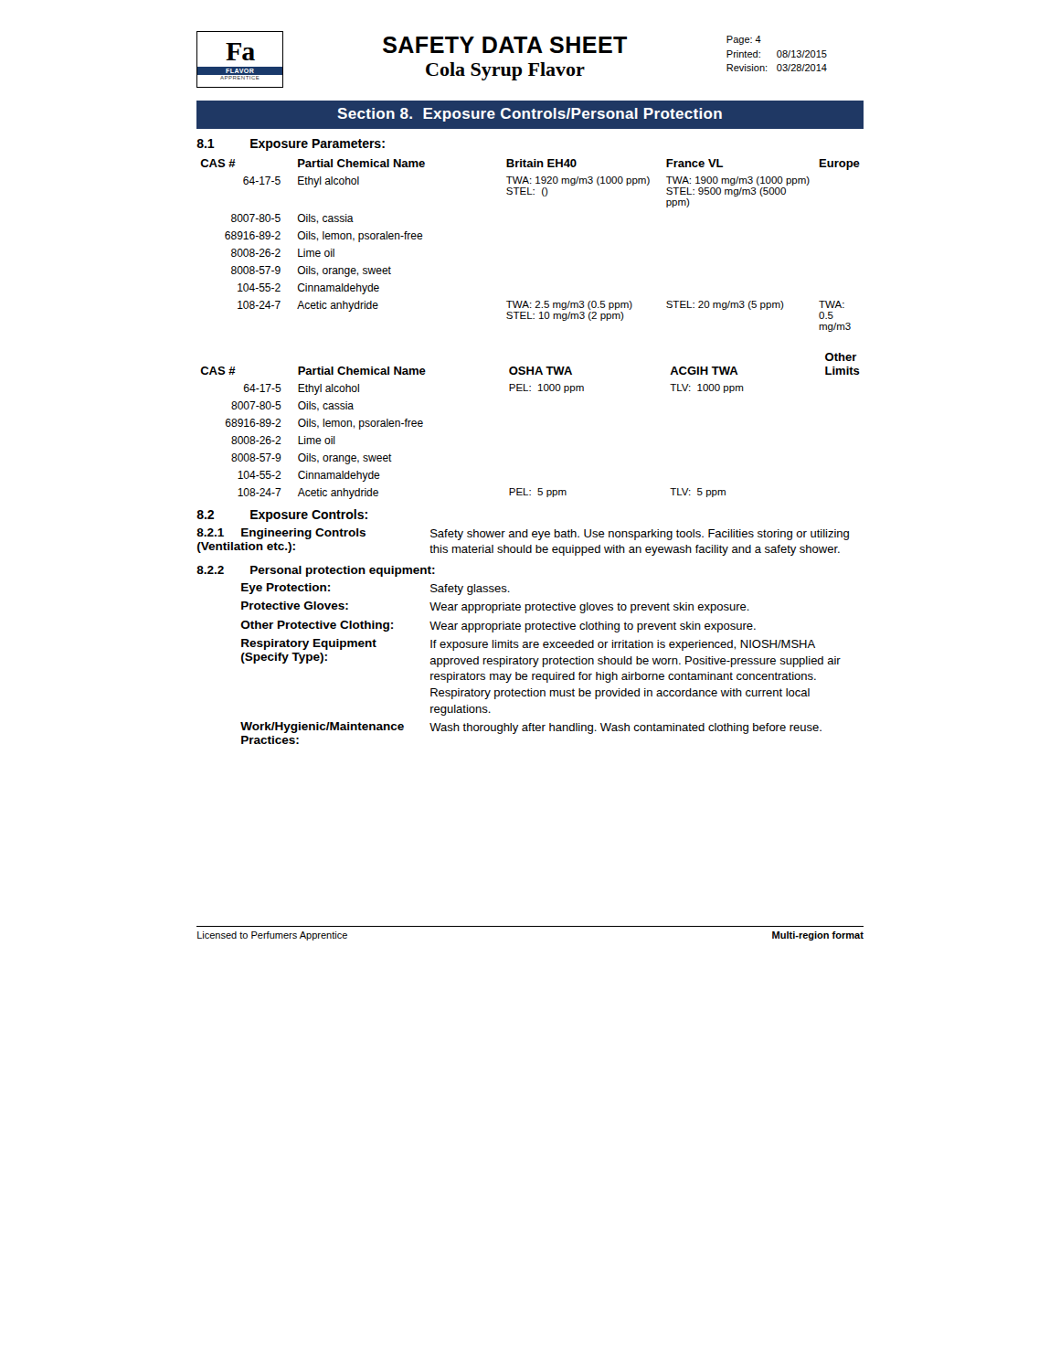Fa
FLAVOR
APPRENTICE
SAFETY DATA SHEET
Cola Syrup Flavor
Page: 4
Printed: 08/13/2015
Revision: 03/28/2014
Section 8. Exposure Controls/Personal Protection
8.1 Exposure Parameters:
| CAS # | Partial Chemical Name | Britain EH40 | France VL | Europe |
| --- | --- | --- | --- | --- |
| 64-17-5 | Ethyl alcohol | TWA: 1920 mg/m3 (1000 ppm) STEL: () | TWA: 1900 mg/m3 (1000 ppm) STEL: 9500 mg/m3 (5000 ppm) | |
| 8007-80-5 | Oils, cassia | | | |
| 68916-89-2 | Oils, lemon, psoralen-free | | | |
| 8008-26-2 | Lime oil | | | |
| 8008-57-9 | Oils, orange, sweet | | | |
| 104-55-2 | Cinnamaldehyde | | | |
| 108-24-7 | Acetic anhydride | TWA: 2.5 mg/m3 (0.5 ppm) STEL: 10 mg/m3 (2 ppm) | STEL: 20 mg/m3 (5 ppm) | TWA: 0.5 mg/m3 |
| CAS # | Partial Chemical Name | OSHA TWA | ACGIH TWA | Other Limits |
| --- | --- | --- | --- | --- |
| 64-17-5 | Ethyl alcohol | PEL: 1000 ppm | TLV: 1000 ppm | |
| 8007-80-5 | Oils, cassia | | | |
| 68916-89-2 | Oils, lemon, psoralen-free | | | |
| 8008-26-2 | Lime oil | | | |
| 8008-57-9 | Oils, orange, sweet | | | |
| 104-55-2 | Cinnamaldehyde | | | |
| 108-24-7 | Acetic anhydride | PEL: 5 ppm | TLV: 5 ppm | |
8.2 Exposure Controls:
8.2.1 Engineering Controls (Ventilation etc.):
Safety shower and eye bath. Use nonsparking tools. Facilities storing or utilizing this material should be equipped with an eyewash facility and a safety shower.
8.2.2 Personal protection equipment:
Eye Protection:
Safety glasses.
Protective Gloves:
Wear appropriate protective gloves to prevent skin exposure.
Other Protective Clothing:
Wear appropriate protective clothing to prevent skin exposure.
Respiratory Equipment (Specify Type):
If exposure limits are exceeded or irritation is experienced, NIOSH/MSHA approved respiratory protection should be worn. Positive-pressure supplied air respirators may be required for high airborne contaminant concentrations. Respiratory protection must be provided in accordance with current local regulations.
Work/Hygienic/Maintenance Practices:
Wash thoroughly after handling. Wash contaminated clothing before reuse.
Licensed to Perfumers Apprentice
Multi-region format